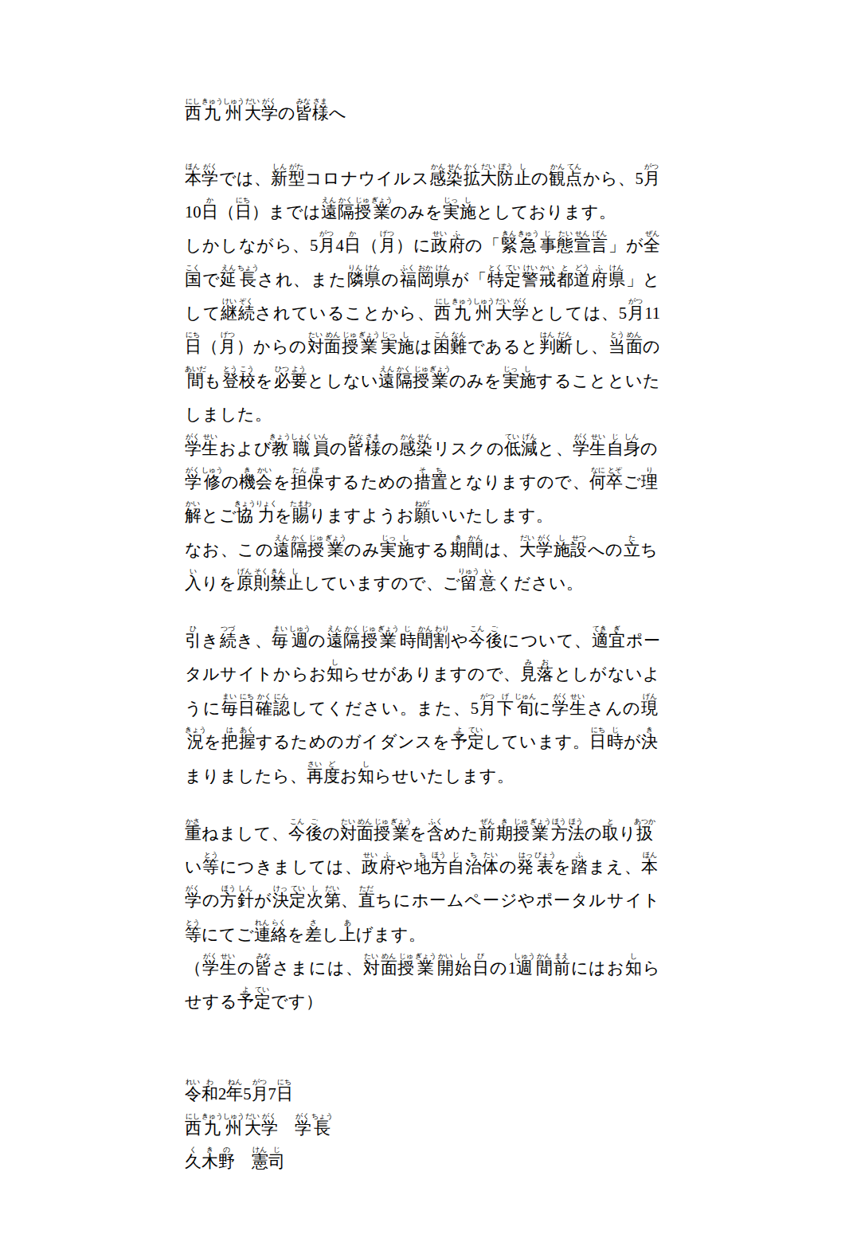西九州大学の皆様へ
本学では、新型コロナウイルス感染拡大防止の観点から、5月10日（日）までは遠隔授業のみを実施としております。
しかしながら、5月4日（月）に政府の「緊急事態宣言」が全国で延長され、また隣県の福岡県が「特定警戒都道府県」として継続されていることから、西九州大学としては、5月11日（月）からの対面授業実施は困難であると判断し、当面の間も登校を必要としない遠隔授業のみを実施することといたしました。
学生および教職員の皆様の感染リスクの低減と、学生自身の学修の機会を担保するための措置となりますので、何卒ご理解とご協力を賜りますようお願いいたします。
なお、この遠隔授業のみ実施する期間は、大学施設への立ち入りを原則禁止していますので、ご留意ください。
引き続き、毎週の遠隔授業時間割や今後について、適宜ポータルサイトからお知らせがありますので、見落としがないように毎日確認してください。また、5月下旬に学生さんの現況を把握するためのガイダンスを予定しています。日時が決まりましたら、再度お知らせいたします。
重ねまして、今後の対面授業を含めた前期授業方法の取り扱い等につきましては、政府や地方自治体の発表を踏まえ、本学の方針が決定次第、直ちにホームページやポータルサイト等にてご連絡を差し上げます。
（学生の皆さまには、対面授業開始日の1週間前にはお知らせする予定です）
令和2年5月7日
西九州大学　学長
久木野　憲司